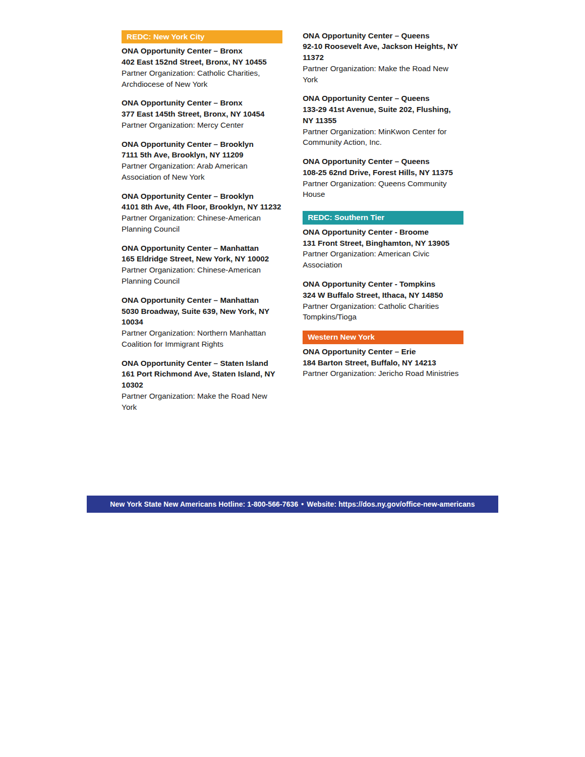REDC: New York City
ONA Opportunity Center – Bronx 402 East 152nd Street, Bronx, NY 10455 Partner Organization: Catholic Charities, Archdiocese of New York
ONA Opportunity Center – Bronx 377 East 145th Street, Bronx, NY 10454 Partner Organization: Mercy Center
ONA Opportunity Center – Brooklyn 7111 5th Ave, Brooklyn, NY 11209 Partner Organization: Arab American Association of New York
ONA Opportunity Center – Brooklyn 4101 8th Ave, 4th Floor, Brooklyn, NY 11232 Partner Organization: Chinese-American Planning Council
ONA Opportunity Center – Manhattan 165 Eldridge Street, New York, NY 10002 Partner Organization: Chinese-American Planning Council
ONA Opportunity Center – Manhattan 5030 Broadway, Suite 639, New York, NY 10034 Partner Organization: Northern Manhattan Coalition for Immigrant Rights
ONA Opportunity Center – Staten Island 161 Port Richmond Ave, Staten Island, NY 10302 Partner Organization: Make the Road New York
ONA Opportunity Center – Queens 92-10 Roosevelt Ave, Jackson Heights, NY 11372 Partner Organization: Make the Road New York
ONA Opportunity Center – Queens 133-29 41st Avenue, Suite 202, Flushing, NY 11355 Partner Organization: MinKwon Center for Community Action, Inc.
ONA Opportunity Center – Queens 108-25 62nd Drive, Forest Hills, NY 11375 Partner Organization: Queens Community House
REDC: Southern Tier
ONA Opportunity Center - Broome 131 Front Street, Binghamton, NY 13905 Partner Organization: American Civic Association
ONA Opportunity Center - Tompkins 324 W Buffalo Street, Ithaca, NY 14850 Partner Organization: Catholic Charities Tompkins/Tioga
Western New York
ONA Opportunity Center – Erie 184 Barton Street, Buffalo, NY 14213 Partner Organization: Jericho Road Ministries
New York State New Americans Hotline: 1-800-566-7636•Website: https://dos.ny.gov/office-new-americans